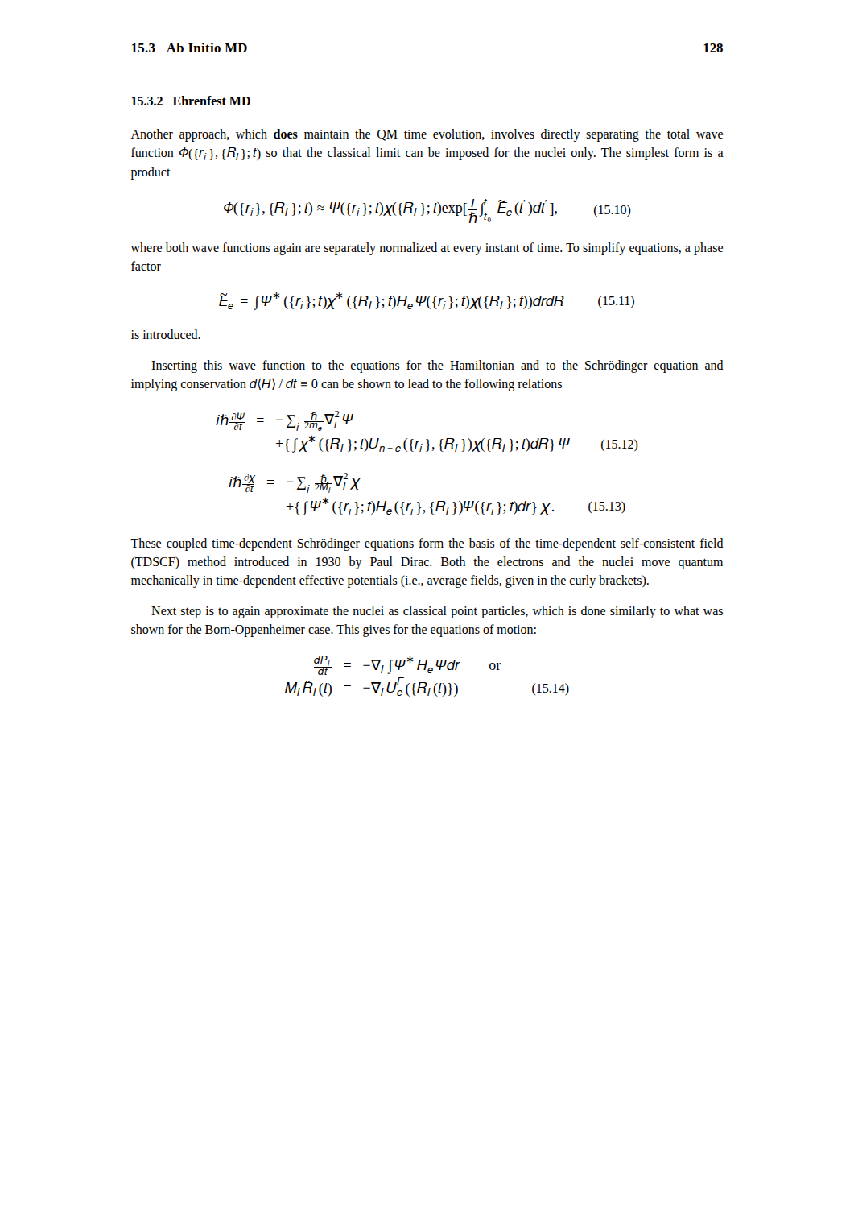15.3 Ab Initio MD 128
15.3.2 Ehrenfest MD
Another approach, which does maintain the QM time evolution, involves directly separating the total wave function Φ({ri},{RI};t) so that the classical limit can be imposed for the nuclei only. The simplest form is a product
Φ({ri},{RI};t) ≈ Ψ({ri};t) χ({RI};t) exp [ iℏ ∫t0t E~e (t′) dt′ ] ,
(15.10)
where both wave functions again are separately normalized at every instant of time. To simplify equations, a phase factor
E~e = ∫ Ψ∗({ri};t) χ∗({RI};t) He Ψ({ri};t) χ({RI};t)) drdR
(15.11)
is introduced.
Inserting this wave function to the equations for the Hamiltonian and to the Schrödinger equation and implying conservation d⟨H⟩/dt≡0 can be shown to lead to the following relations
| i ℏ ∂ Ψ ∂ t | = | − ∑ i ℏ 2 m e ∇ i 2 Ψ | |
| | | + { ∫ χ ∗ ( { R I } ; t ) U n − e ( { r i } , { R I } ) χ ( { R I } ; t ) d R } Ψ | (15.12) |
| i ℏ ∂ χ ∂ t | = | − ∑ i ℏ 2 M I ∇ I 2 χ | |
| | | + { ∫ Ψ ∗ ( { r i } ; t ) H e ( { r i } , { R I } ) Ψ ( { r i } ; t ) d r } χ . | (15.13) |
These coupled time-dependent Schrödinger equations form the basis of the time-dependent self-consistent field (TDSCF) method introduced in 1930 by Paul Dirac. Both the electrons and the nuclei move quantum mechanically in time-dependent effective potentials (i.e., average fields, given in the curly brackets).
Next step is to again approximate the nuclei as classical point particles, which is done similarly to what was shown for the Born-Oppenheimer case. This gives for the equations of motion:
| d P I d t | = | − ∇ I ∫ Ψ ∗ H e Ψ d r or | |
| M I R ¨ I ( t ) | = | − ∇ I U e E ( { R I ( t ) } ) | (15.14) |